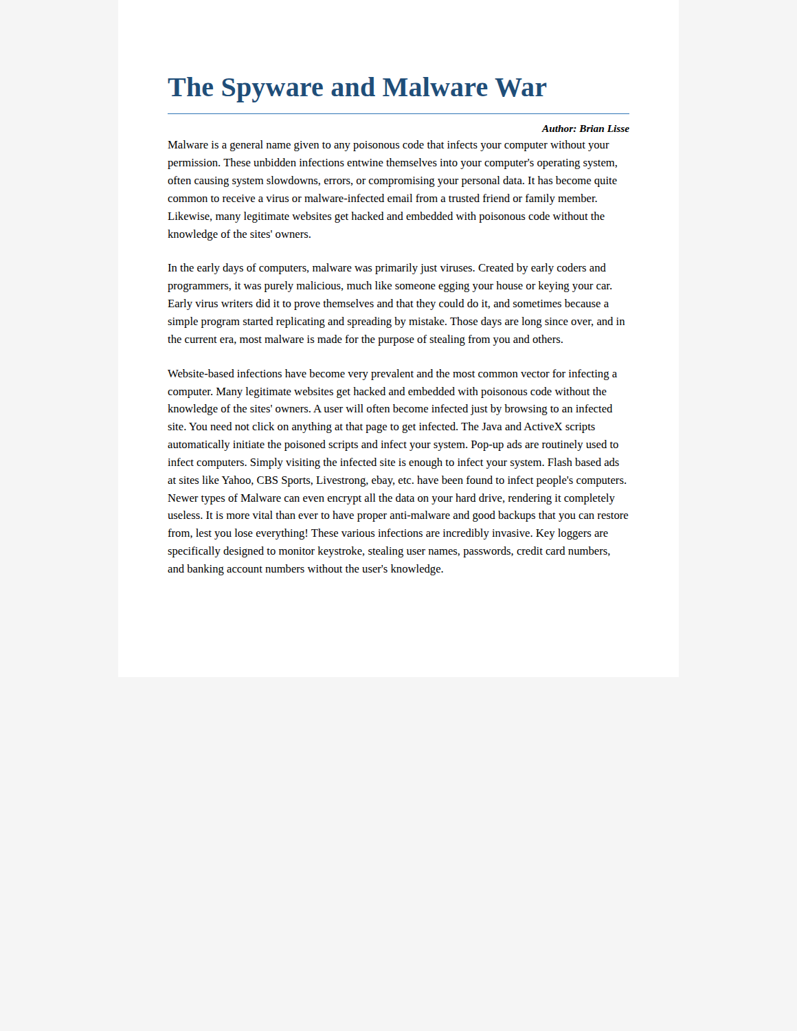The Spyware and Malware War
Author: Brian Lisse
Malware is a general name given to any poisonous code that infects your computer without your permission. These unbidden infections entwine themselves into your computer's operating system, often causing system slowdowns, errors, or compromising your personal data. It has become quite common to receive a virus or malware-infected email from a trusted friend or family member. Likewise, many legitimate websites get hacked and embedded with poisonous code without the knowledge of the sites' owners.
In the early days of computers, malware was primarily just viruses. Created by early coders and programmers, it was purely malicious, much like someone egging your house or keying your car. Early virus writers did it to prove themselves and that they could do it, and sometimes because a simple program started replicating and spreading by mistake. Those days are long since over, and in the current era, most malware is made for the purpose of stealing from you and others.
Website-based infections have become very prevalent and the most common vector for infecting a computer. Many legitimate websites get hacked and embedded with poisonous code without the knowledge of the sites' owners. A user will often become infected just by browsing to an infected site. You need not click on anything at that page to get infected. The Java and ActiveX scripts automatically initiate the poisoned scripts and infect your system. Pop-up ads are routinely used to infect computers. Simply visiting the infected site is enough to infect your system. Flash based ads at sites like Yahoo, CBS Sports, Livestrong, ebay, etc. have been found to infect people's computers. Newer types of Malware can even encrypt all the data on your hard drive, rendering it completely useless. It is more vital than ever to have proper anti-malware and good backups that you can restore from, lest you lose everything! These various infections are incredibly invasive. Key loggers are specifically designed to monitor keystroke, stealing user names, passwords, credit card numbers, and banking account numbers without the user's knowledge.